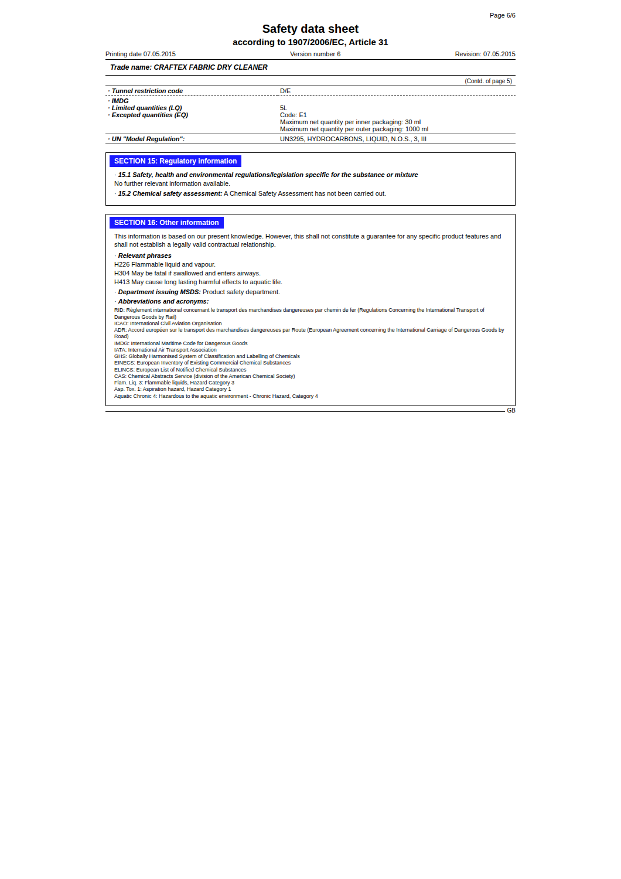Page 6/6
Safety data sheet
according to 1907/2006/EC, Article 31
Printing date 07.05.2015 Version number 6 Revision: 07.05.2015
Trade name: CRAFTEX FABRIC DRY CLEANER
(Contd. of page 5)
| · Tunnel restriction code | D/E |
| · IMDG · Limited quantities (LQ) · Excepted quantities (EQ) | 5L Code: E1 Maximum net quantity per inner packaging: 30 ml Maximum net quantity per outer packaging: 1000 ml |
| · UN "Model Regulation": | UN3295, HYDROCARBONS, LIQUID, N.O.S., 3, III |
SECTION 15: Regulatory information
· 15.1 Safety, health and environmental regulations/legislation specific for the substance or mixture
No further relevant information available.
· 15.2 Chemical safety assessment: A Chemical Safety Assessment has not been carried out.
SECTION 16: Other information
This information is based on our present knowledge. However, this shall not constitute a guarantee for any specific product features and shall not establish a legally valid contractual relationship.
· Relevant phrases
H226 Flammable liquid and vapour.
H304 May be fatal if swallowed and enters airways.
H413 May cause long lasting harmful effects to aquatic life.
· Department issuing MSDS: Product safety department.
· Abbreviations and acronyms:
RID: Règlement international concernant le transport des marchandises dangereuses par chemin de fer (Regulations Concerning the International Transport of Dangerous Goods by Rail)
ICAO: International Civil Aviation Organisation
ADR: Accord européen sur le transport des marchandises dangereuses par Route (European Agreement concerning the International Carriage of Dangerous Goods by Road)
IMDG: International Maritime Code for Dangerous Goods
IATA: International Air Transport Association
GHS: Globally Harmonised System of Classification and Labelling of Chemicals
EINECS: European Inventory of Existing Commercial Chemical Substances
ELINCS: European List of Notified Chemical Substances
CAS: Chemical Abstracts Service (division of the American Chemical Society)
Flam. Liq. 3: Flammable liquids, Hazard Category 3
Asp. Tox. 1: Aspiration hazard, Hazard Category 1
Aquatic Chronic 4: Hazardous to the aquatic environment - Chronic Hazard, Category 4
GB